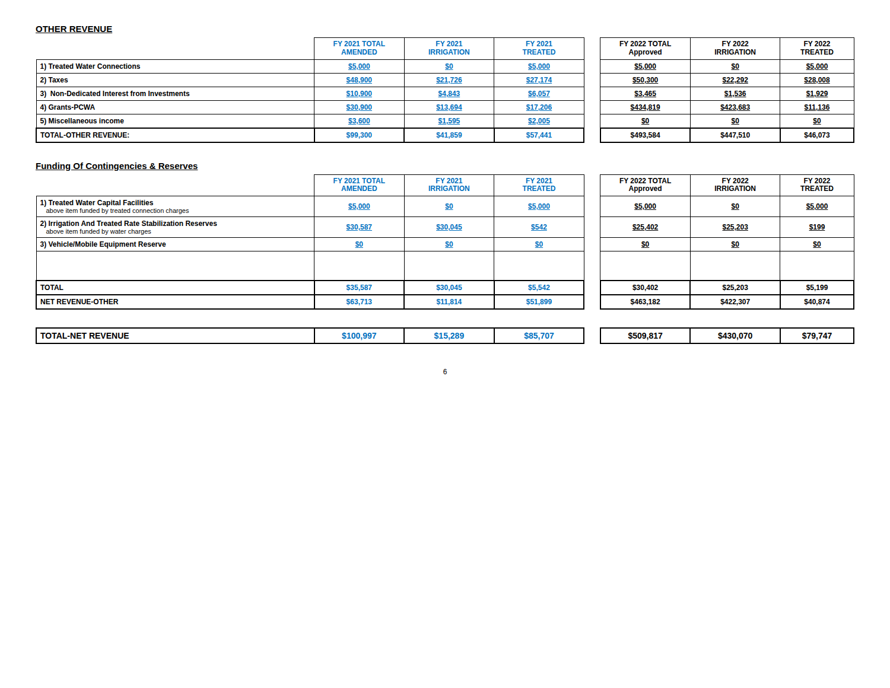OTHER REVENUE
| | FY 2021 TOTAL AMENDED | FY 2021 IRRIGATION | FY 2021 TREATED | | FY 2022 TOTAL Approved | FY 2022 IRRIGATION | FY 2022 TREATED |
| --- | --- | --- | --- | --- | --- | --- | --- |
| 1) Treated Water Connections | $5,000 | $0 | $5,000 | | $5,000 | $0 | $5,000 |
| 2) Taxes | $48,900 | $21,726 | $27,174 | | $50,300 | $22,292 | $28,008 |
| 3) Non-Dedicated Interest from Investments | $10,900 | $4,843 | $6,057 | | $3,465 | $1,536 | $1,929 |
| 4) Grants-PCWA | $30,900 | $13,694 | $17,206 | | $434,819 | $423,683 | $11,136 |
| 5) Miscellaneous income | $3,600 | $1,595 | $2,005 | | $0 | $0 | $0 |
| TOTAL-OTHER REVENUE: | $99,300 | $41,859 | $57,441 | | $493,584 | $447,510 | $46,073 |
Funding Of Contingencies & Reserves
| | FY 2021 TOTAL AMENDED | FY 2021 IRRIGATION | FY 2021 TREATED | | FY 2022 TOTAL Approved | FY 2022 IRRIGATION | FY 2022 TREATED |
| --- | --- | --- | --- | --- | --- | --- | --- |
| 1) Treated Water Capital Facilities above item funded by treated connection charges | $5,000 | $0 | $5,000 | | $5,000 | $0 | $5,000 |
| 2) Irrigation And Treated Rate Stabilization Reserves above item funded by water charges | $30,587 | $30,045 | $542 | | $25,402 | $25,203 | $199 |
| 3) Vehicle/Mobile Equipment Reserve | $0 | $0 | $0 | | $0 | $0 | $0 |
| TOTAL | $35,587 | $30,045 | $5,542 | | $30,402 | $25,203 | $5,199 |
| NET REVENUE-OTHER | $63,713 | $11,814 | $51,899 | | $463,182 | $422,307 | $40,874 |
| TOTAL-NET REVENUE | $100,997 | $15,289 | $85,707 | | $509,817 | $430,070 | $79,747 |
6